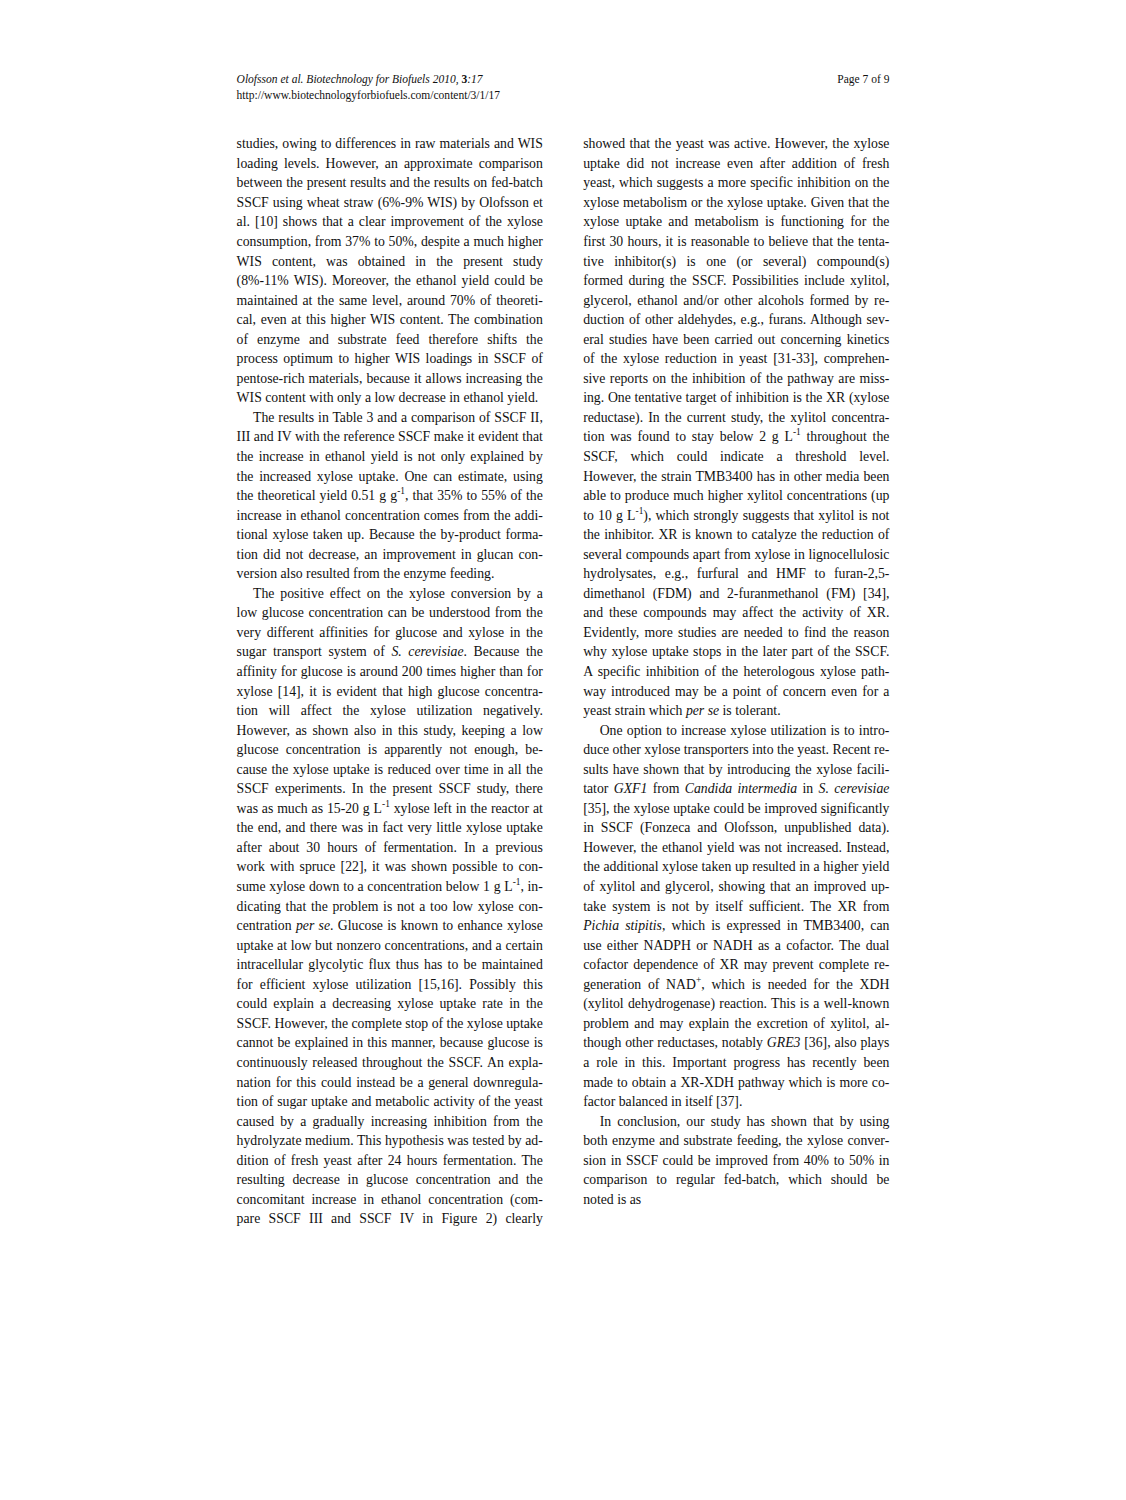Olofsson et al. Biotechnology for Biofuels 2010, 3:17
http://www.biotechnologyforbiofuels.com/content/3/1/17
Page 7 of 9
studies, owing to differences in raw materials and WIS loading levels. However, an approximate comparison between the present results and the results on fed-batch SSCF using wheat straw (6%-9% WIS) by Olofsson et al. [10] shows that a clear improvement of the xylose consumption, from 37% to 50%, despite a much higher WIS content, was obtained in the present study (8%-11% WIS). Moreover, the ethanol yield could be maintained at the same level, around 70% of theoretical, even at this higher WIS content. The combination of enzyme and substrate feed therefore shifts the process optimum to higher WIS loadings in SSCF of pentose-rich materials, because it allows increasing the WIS content with only a low decrease in ethanol yield.
The results in Table 3 and a comparison of SSCF II, III and IV with the reference SSCF make it evident that the increase in ethanol yield is not only explained by the increased xylose uptake. One can estimate, using the theoretical yield 0.51 g g-1, that 35% to 55% of the increase in ethanol concentration comes from the additional xylose taken up. Because the by-product formation did not decrease, an improvement in glucan conversion also resulted from the enzyme feeding.
The positive effect on the xylose conversion by a low glucose concentration can be understood from the very different affinities for glucose and xylose in the sugar transport system of S. cerevisiae. Because the affinity for glucose is around 200 times higher than for xylose [14], it is evident that high glucose concentration will affect the xylose utilization negatively. However, as shown also in this study, keeping a low glucose concentration is apparently not enough, because the xylose uptake is reduced over time in all the SSCF experiments. In the present SSCF study, there was as much as 15-20 g L-1 xylose left in the reactor at the end, and there was in fact very little xylose uptake after about 30 hours of fermentation. In a previous work with spruce [22], it was shown possible to consume xylose down to a concentration below 1 g L-1, indicating that the problem is not a too low xylose concentration per se. Glucose is known to enhance xylose uptake at low but nonzero concentrations, and a certain intracellular glycolytic flux thus has to be maintained for efficient xylose utilization [15,16]. Possibly this could explain a decreasing xylose uptake rate in the SSCF. However, the complete stop of the xylose uptake cannot be explained in this manner, because glucose is continuously released throughout the SSCF. An explanation for this could instead be a general downregulation of sugar uptake and metabolic activity of the yeast caused by a gradually increasing inhibition from the hydrolyzate medium. This hypothesis was tested by addition of fresh yeast after 24 hours fermentation. The resulting decrease in glucose concentration and the concomitant increase in ethanol concentration (compare SSCF III and SSCF IV in Figure 2) clearly showed that the yeast was active. However, the xylose uptake did not increase even after addition of fresh yeast, which suggests a more specific inhibition on the xylose metabolism or the xylose uptake. Given that the xylose uptake and metabolism is functioning for the first 30 hours, it is reasonable to believe that the tentative inhibitor(s) is one (or several) compound(s) formed during the SSCF. Possibilities include xylitol, glycerol, ethanol and/or other alcohols formed by reduction of other aldehydes, e.g., furans. Although several studies have been carried out concerning kinetics of the xylose reduction in yeast [31-33], comprehensive reports on the inhibition of the pathway are missing. One tentative target of inhibition is the XR (xylose reductase). In the current study, the xylitol concentration was found to stay below 2 g L-1 throughout the SSCF, which could indicate a threshold level. However, the strain TMB3400 has in other media been able to produce much higher xylitol concentrations (up to 10 g L-1), which strongly suggests that xylitol is not the inhibitor. XR is known to catalyze the reduction of several compounds apart from xylose in lignocellulosic hydrolysates, e.g., furfural and HMF to furan-2,5-dimethanol (FDM) and 2-furanmethanol (FM) [34], and these compounds may affect the activity of XR. Evidently, more studies are needed to find the reason why xylose uptake stops in the later part of the SSCF. A specific inhibition of the heterologous xylose pathway introduced may be a point of concern even for a yeast strain which per se is tolerant.
One option to increase xylose utilization is to introduce other xylose transporters into the yeast. Recent results have shown that by introducing the xylose facilitator GXF1 from Candida intermedia in S. cerevisiae [35], the xylose uptake could be improved significantly in SSCF (Fonzeca and Olofsson, unpublished data). However, the ethanol yield was not increased. Instead, the additional xylose taken up resulted in a higher yield of xylitol and glycerol, showing that an improved uptake system is not by itself sufficient. The XR from Pichia stipitis, which is expressed in TMB3400, can use either NADPH or NADH as a cofactor. The dual cofactor dependence of XR may prevent complete regeneration of NAD+, which is needed for the XDH (xylitol dehydrogenase) reaction. This is a well-known problem and may explain the excretion of xylitol, although other reductases, notably GRE3 [36], also plays a role in this. Important progress has recently been made to obtain a XR-XDH pathway which is more cofactor balanced in itself [37].
In conclusion, our study has shown that by using both enzyme and substrate feeding, the xylose conversion in SSCF could be improved from 40% to 50% in comparison to regular fed-batch, which should be noted is as